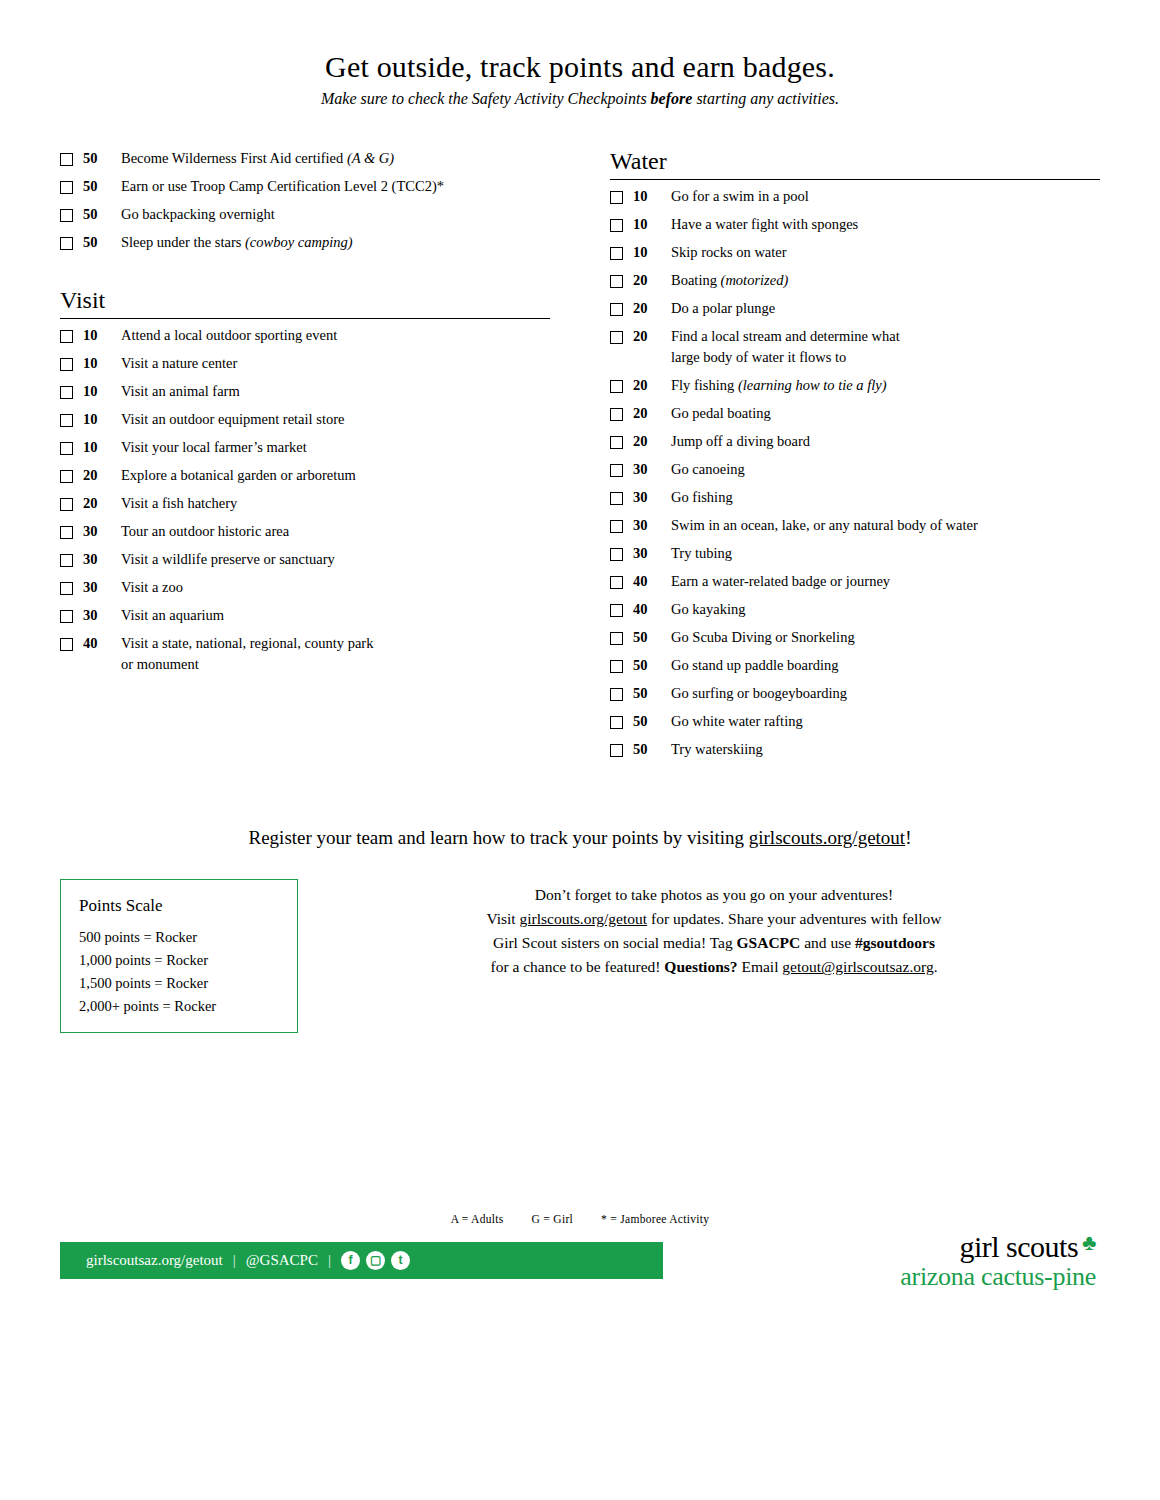Get outside, track points and earn badges.
Make sure to check the Safety Activity Checkpoints before starting any activities.
50 Become Wilderness First Aid certified (A & G)
50 Earn or use Troop Camp Certification Level 2 (TCC2)*
50 Go backpacking overnight
50 Sleep under the stars (cowboy camping)
Visit
10 Attend a local outdoor sporting event
10 Visit a nature center
10 Visit an animal farm
10 Visit an outdoor equipment retail store
10 Visit your local farmer’s market
20 Explore a botanical garden or arboretum
20 Visit a fish hatchery
30 Tour an outdoor historic area
30 Visit a wildlife preserve or sanctuary
30 Visit a zoo
30 Visit an aquarium
40 Visit a state, national, regional, county park
or monument
Water
10 Go for a swim in a pool
10 Have a water fight with sponges
10 Skip rocks on water
20 Boating (motorized)
20 Do a polar plunge
20 Find a local stream and determine what
large body of water it flows to
20 Fly fishing (learning how to tie a fly)
20 Go pedal boating
20 Jump off a diving board
30 Go canoeing
30 Go fishing
30 Swim in an ocean, lake, or any natural body of water
30 Try tubing
40 Earn a water-related badge or journey
40 Go kayaking
50 Go Scuba Diving or Snorkeling
50 Go stand up paddle boarding
50 Go surfing or boogeyboarding
50 Go white water rafting
50 Try waterskiing
Register your team and learn how to track your points by visiting girlscouts.org/getout!
Points Scale
500 points = Rocker
1,000 points = Rocker
1,500 points = Rocker
2,000+ points = Rocker
Don’t forget to take photos as you go on your adventures!
Visit girlscouts.org/getout for updates. Share your adventures with fellow
Girl Scout sisters on social media! Tag GSACPC and use #gsoutdoors
for a chance to be featured! Questions? Email getout@girlscoutsaz.org.
A = Adults G = Girl* = Jamboree Activity
girlscoutsaz.org/getout | @GSACPC | f ▢ t
girl scouts♣
arizona cactus-pine